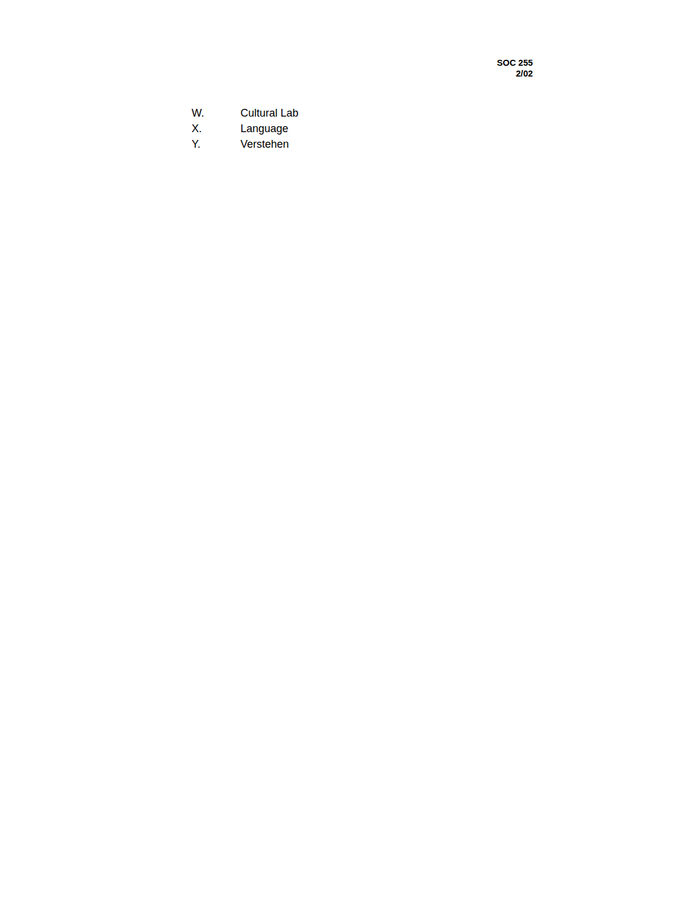SOC 255
2/02
W. Cultural Lab
X. Language
Y. Verstehen